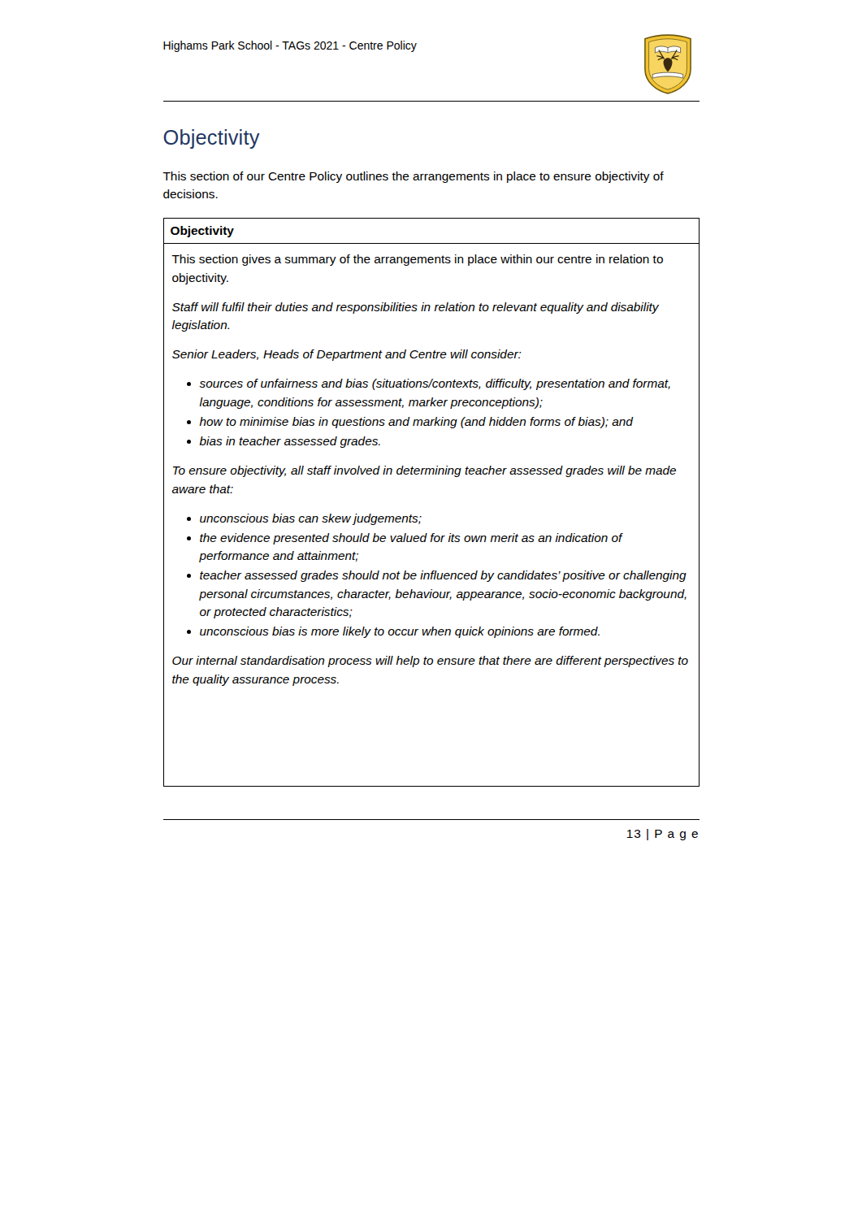Highams Park School - TAGs 2021 - Centre Policy
Objectivity
This section of our Centre Policy outlines the arrangements in place to ensure objectivity of decisions.
| Objectivity |
| --- |
| This section gives a summary of the arrangements in place within our centre in relation to objectivity. Staff will fulfil their duties and responsibilities in relation to relevant equality and disability legislation. Senior Leaders, Heads of Department and Centre will consider: sources of unfairness and bias (situations/contexts, difficulty, presentation and format, language, conditions for assessment, marker preconceptions); how to minimise bias in questions and marking (and hidden forms of bias); and bias in teacher assessed grades. To ensure objectivity, all staff involved in determining teacher assessed grades will be made aware that: unconscious bias can skew judgements; the evidence presented should be valued for its own merit as an indication of performance and attainment; teacher assessed grades should not be influenced by candidates’ positive or challenging personal circumstances, character, behaviour, appearance, socio-economic background, or protected characteristics; unconscious bias is more likely to occur when quick opinions are formed. Our internal standardisation process will help to ensure that there are different perspectives to the quality assurance process. |
13 | P a g e